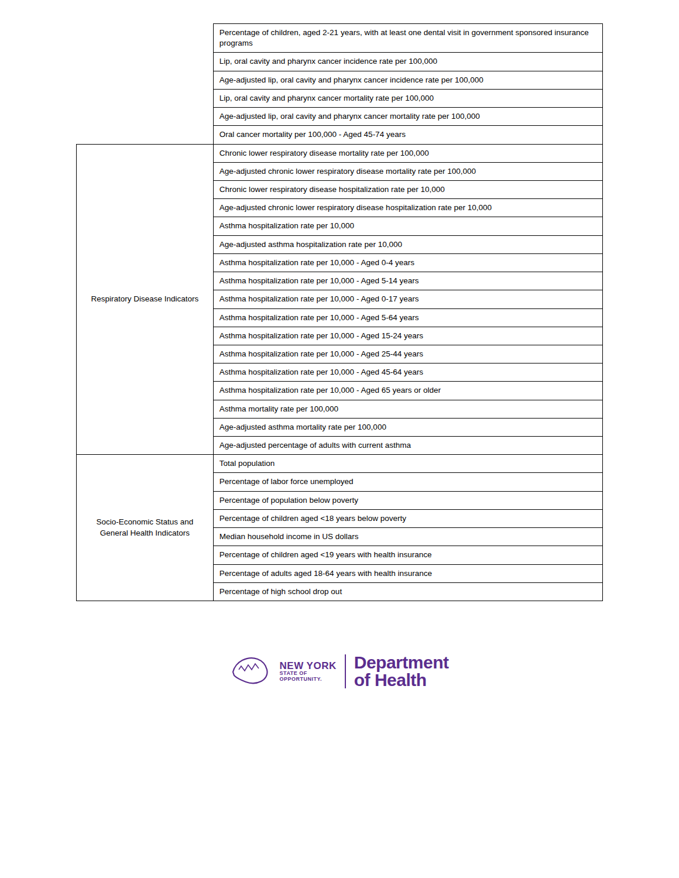| | Percentage of children, aged 2-21 years, with at least one dental visit in government sponsored insurance programs |
| | Lip, oral cavity and pharynx cancer incidence rate per 100,000 |
| | Age-adjusted lip, oral cavity and pharynx cancer incidence rate per 100,000 |
| | Lip, oral cavity and pharynx cancer mortality rate per 100,000 |
| | Age-adjusted lip, oral cavity and pharynx cancer mortality rate per 100,000 |
| | Oral cancer mortality per 100,000 - Aged 45-74 years |
| Respiratory Disease Indicators | Chronic lower respiratory disease mortality rate per 100,000 |
| Age-adjusted chronic lower respiratory disease mortality rate per 100,000 |
| Chronic lower respiratory disease hospitalization rate per 10,000 |
| Age-adjusted chronic lower respiratory disease hospitalization rate per 10,000 |
| Asthma hospitalization rate per 10,000 |
| Age-adjusted asthma hospitalization rate per 10,000 |
| Asthma hospitalization rate per 10,000 - Aged 0-4 years |
| Asthma hospitalization rate per 10,000 - Aged 5-14 years |
| Asthma hospitalization rate per 10,000 - Aged 0-17 years |
| Asthma hospitalization rate per 10,000 - Aged 5-64 years |
| Asthma hospitalization rate per 10,000 - Aged 15-24 years |
| Asthma hospitalization rate per 10,000 - Aged 25-44 years |
| Asthma hospitalization rate per 10,000 - Aged 45-64 years |
| Asthma hospitalization rate per 10,000 - Aged 65 years or older |
| Asthma mortality rate per 100,000 |
| Age-adjusted asthma mortality rate per 100,000 |
| Age-adjusted percentage of adults with current asthma |
| Socio-Economic Status and General Health Indicators | Total population |
| Percentage of labor force unemployed |
| Percentage of population below poverty |
| Percentage of children aged <18 years below poverty |
| Median household income in US dollars |
| Percentage of children aged <19 years with health insurance |
| Percentage of adults aged 18-64 years with health insurance |
| Percentage of high school drop out |
NEW YORK
STATE OF
OPPORTUNITY.
Department
of Health